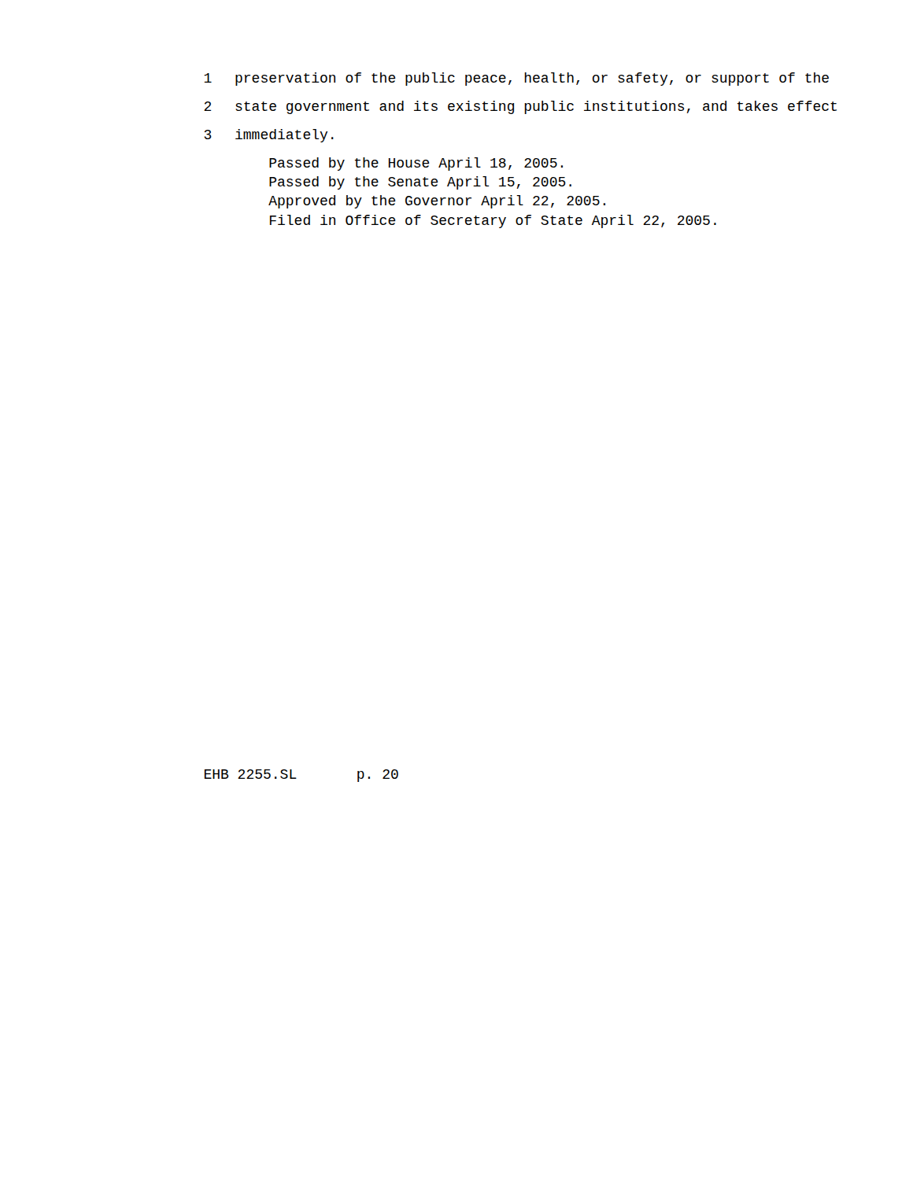1 preservation of the public peace, health, or safety, or support of the
2 state government and its existing public institutions, and takes effect
3 immediately.
Passed by the House April 18, 2005. Passed by the Senate April 15, 2005. Approved by the Governor April 22, 2005. Filed in Office of Secretary of State April 22, 2005.
EHB 2255.SL p. 20